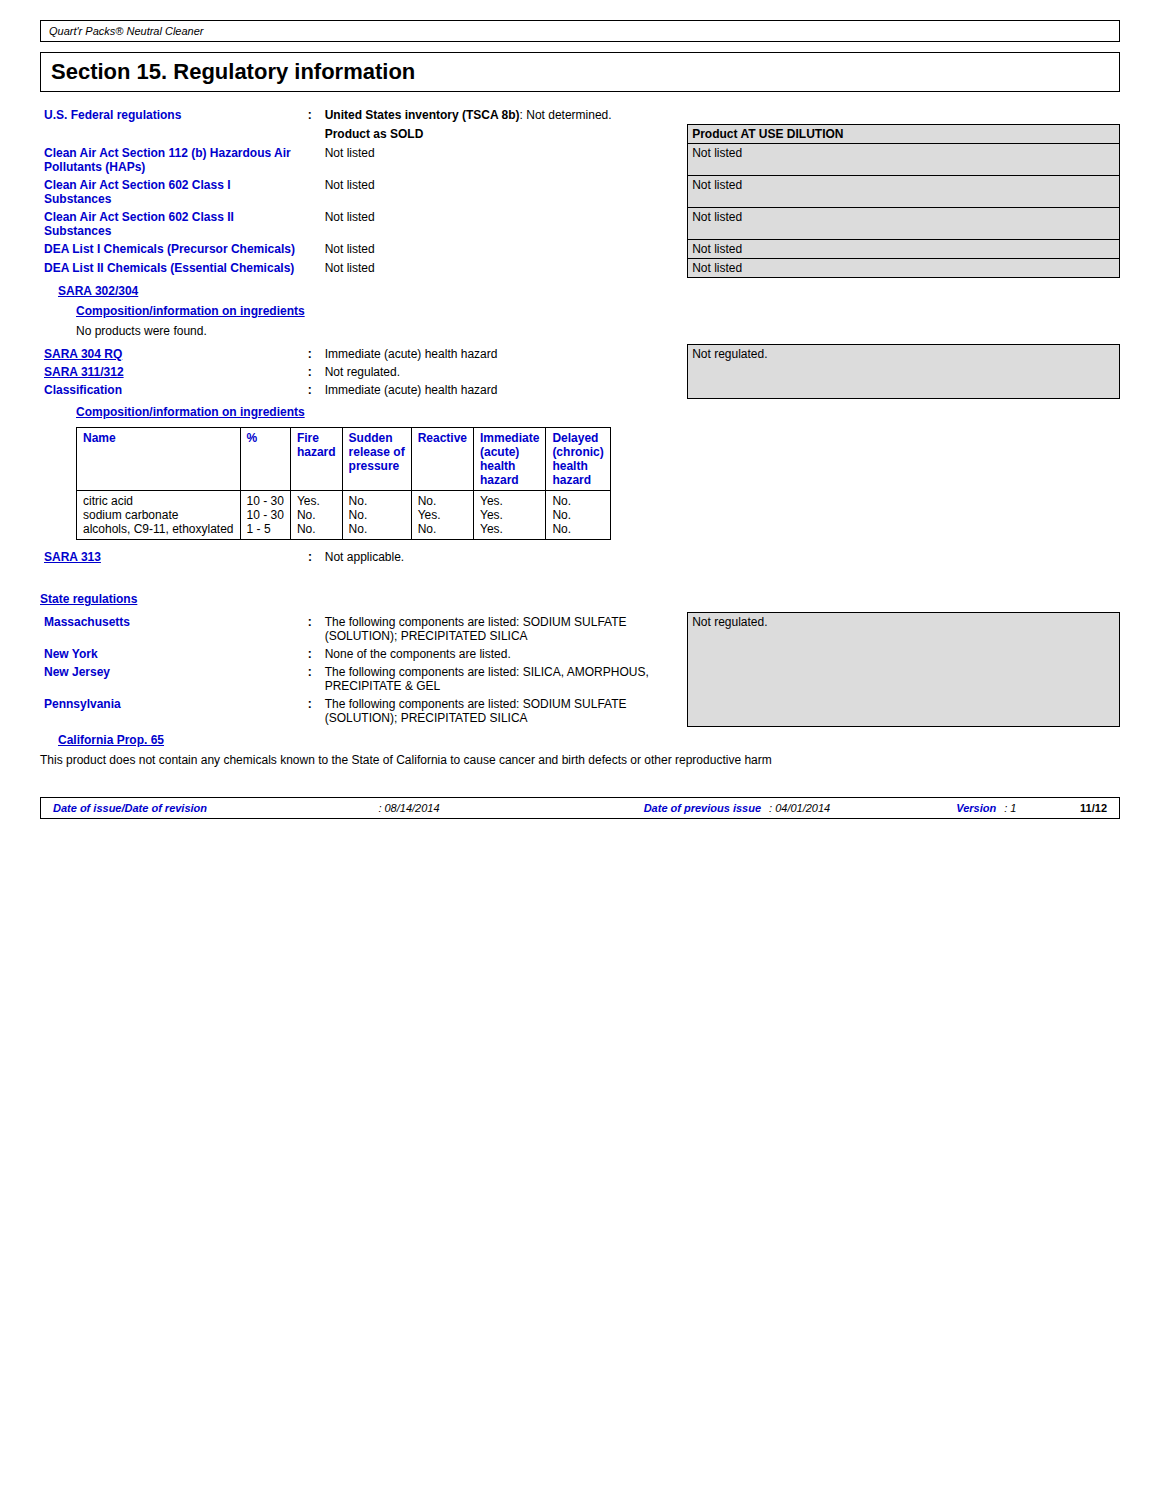Quart'r Packs® Neutral Cleaner
Section 15. Regulatory information
| U.S. Federal regulations | : | United States inventory (TSCA 8b) : Not determined. |
| | | Product as SOLD | Product AT USE DILUTION |
| Clean Air Act Section 112 (b) Hazardous Air Pollutants (HAPs) | | Not listed | Not listed |
| Clean Air Act Section 602 Class I Substances | | Not listed | Not listed |
| Clean Air Act Section 602 Class II Substances | | Not listed | Not listed |
| DEA List I Chemicals (Precursor Chemicals) | | Not listed | Not listed |
| DEA List II Chemicals (Essential Chemicals) | | Not listed | Not listed |
SARA 302/304
Composition/information on ingredients
No products were found.
| SARA 304 RQ | : | Immediate (acute) health hazard | Not regulated. |
| SARA 311/312 | : | Not regulated. |
| Classification | : | Immediate (acute) health hazard |
Composition/information on ingredients
| Name | % | Fire hazard | Sudden release of pressure | Reactive | Immediate (acute) health hazard | Delayed (chronic) health hazard |
| --- | --- | --- | --- | --- | --- | --- |
| citric acid sodium carbonate alcohols, C9-11, ethoxylated | 10 - 30 10 - 30 1 - 5 | Yes. No. No. | No. No. No. | No. Yes. No. | Yes. Yes. Yes. | No. No. No. |
| SARA 313 | : | Not applicable. |
State regulations
| Massachusetts | : | The following components are listed: SODIUM SULFATE (SOLUTION); PRECIPITATED SILICA | Not regulated. |
| New York | : | None of the components are listed. |
| New Jersey | : | The following components are listed: SILICA, AMORPHOUS, PRECIPITATE & GEL |
| Pennsylvania | : | The following components are listed: SODIUM SULFATE (SOLUTION); PRECIPITATED SILICA |
California Prop. 65
This product does not contain any chemicals known to the State of California to cause cancer and birth defects or other reproductive harm
| Date of issue/Date of revision | : 08/14/2014 | Date of previous issue | : 04/01/2014 | Version | : 1 | 11/12 |